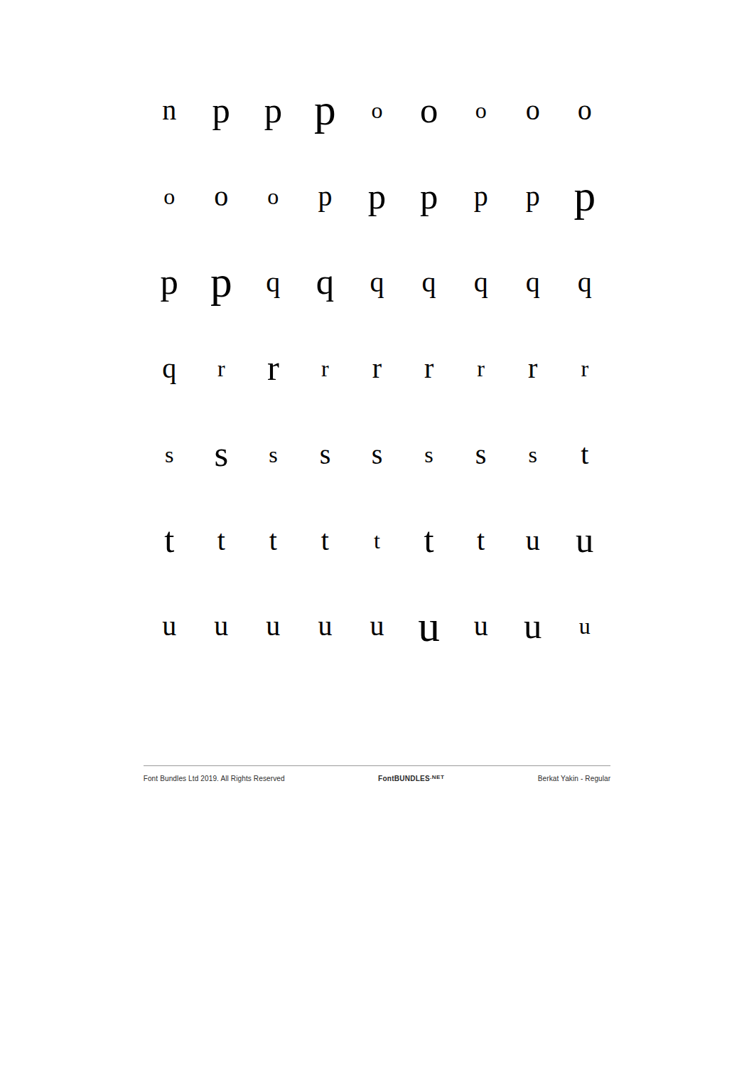n p p p o o o o o
o o o p p p p p p
p p q q q q q q q
q r r r r r r r r
s s s s s s s s t
t t t t t t t u u
u u u u u u u u u
Font Bundles Ltd 2019. All Rights Reserved
FontBUNDLES.NET
Berkat Yakin - Regular